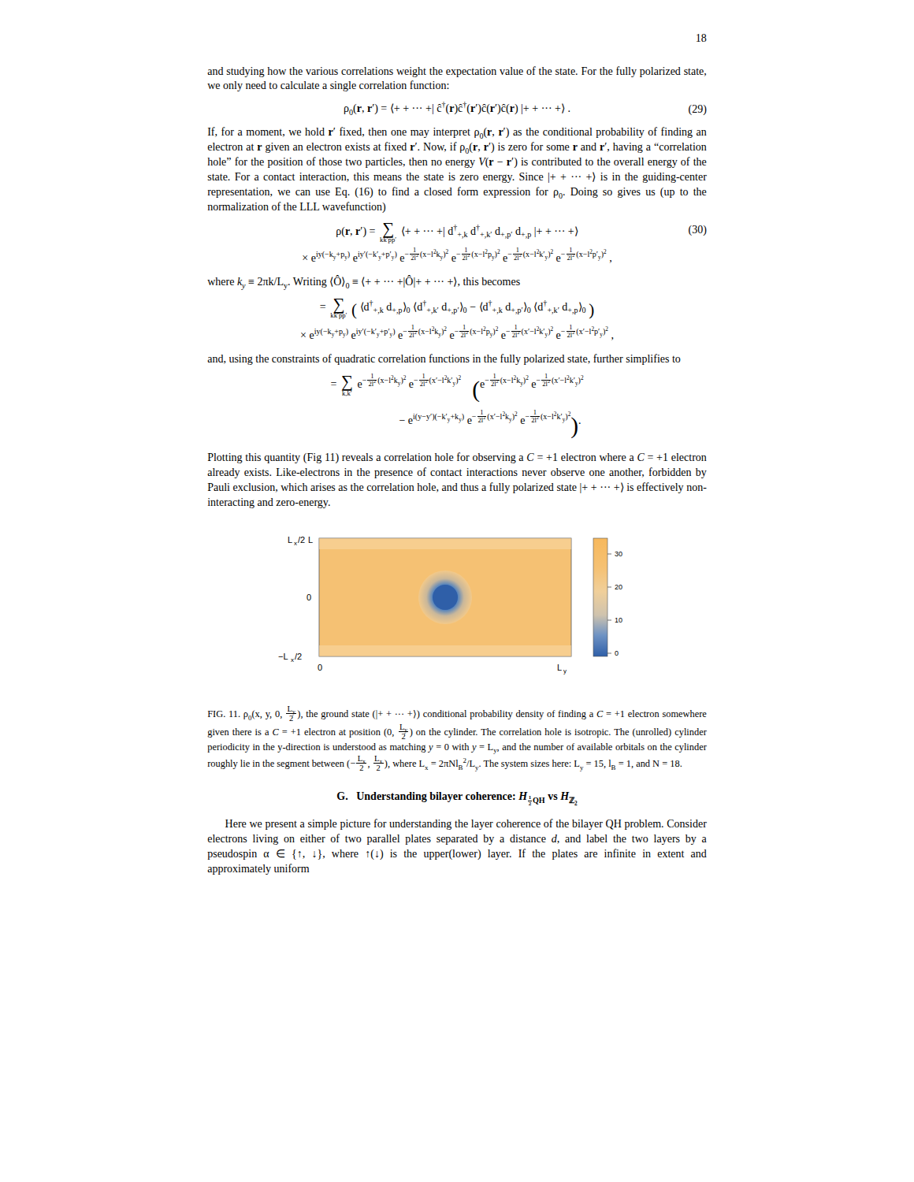18
and studying how the various correlations weight the expectation value of the state. For the fully polarized state, we only need to calculate a single correlation function:
ρ0(r, r′) = ⟨+ + ··· +| ĉ†(r)ĉ†(r′)ĉ(r′)ĉ(r) |+ + ··· +⟩ . (29)
If, for a moment, we hold r′ fixed, then one may interpret ρ0(r, r′) as the conditional probability of finding an electron at r given an electron exists at fixed r′. Now, if ρ0(r, r′) is zero for some r and r′, having a “correlation hole” for the position of those two particles, then no energy V(r − r′) is contributed to the overall energy of the state. For a contact interaction, this means the state is zero energy. Since |+ + ··· +⟩ is in the guiding-center representation, we can use Eq. (16) to find a closed form expression for ρ0. Doing so gives us (up to the normalization of the LLL wavefunction)
ρ(r, r′) = ∑kk′pp′ ⟨+ + ··· +| d†+,k d†+,k′ d+,p′ d+,p |+ + ··· +⟩ (30) × eiy(−ky+py) eiy′(−k′y+p′y) e−12l2(x−l2ky)2 e−12l2(x−l2py)2 e−12l2(x−l2k′y)2 e−12l2(x−l2p′y)2 ,
where ky ≡ 2πk/Ly. Writing ⟨Ô⟩0 ≡ ⟨+ + ··· +|Ô|+ + ··· +⟩, this becomes
= ∑kk′pp′ ( ⟨d†+,k d+,p⟩0 ⟨d†+,k′ d+,p′⟩0 − ⟨d†+,k d+,p′⟩0 ⟨d†+,k′ d+,p⟩0 ) × eiy(−ky+py) eiy′(−k′y+p′y) e−12l2(x−l2ky)2 e−12l2(x−l2py)2 e−12l2(x′−l2k′y)2 e−12l2(x′−l2p′y)2 ,
and, using the constraints of quadratic correlation functions in the fully polarized state, further simplifies to
= ∑k,k′ e−12l2(x−l2ky)2 e−12l2(x′−l2k′y)2 (e−12l2(x−l2ky)2 e−12l2(x′−l2k′y)2 − ei(y−y′)(−k′y+ky) e−12l2(x′−l2ky)2 e−12l2(x−l2k′y)2).
Plotting this quantity (Fig 11) reveals a correlation hole for observing a C = +1 electron where a C = +1 electron already exists. Like-electrons in the presence of contact interactions never observe one another, forbidden by Pauli exclusion, which arises as the correlation hole, and thus a fully polarized state |+ + ··· +⟩ is effectively non-interacting and zero-energy.
L x L x /2 0 −L x /2 0 L y 30 20 10 0
FIG. 11. ρ0(x, y, 0, Ly 2), the ground state (|+ + ··· +⟩) conditional probability density of finding a C = +1 electron somewhere given there is a C = +1 electron at position (0, Ly 2) on the cylinder. The correlation hole is isotropic. The (unrolled) cylinder periodicity in the y-direction is understood as matching y = 0 with y = Ly, and the number of available orbitals on the cylinder roughly lie in the segment between (−Lx 2, Lx 2), where Lx = 2πNlB2/Ly. The system sizes here: Ly = 15, lB = 1, and N = 18.
G. Understanding bilayer coherence: H12 QH vs Hℤ2
Here we present a simple picture for understanding the layer coherence of the bilayer QH problem. Consider electrons living on either of two parallel plates separated by a distance d, and label the two layers by a pseudospin α ∈ {↑, ↓}, where ↑(↓) is the upper(lower) layer. If the plates are infinite in extent and approximately uniform